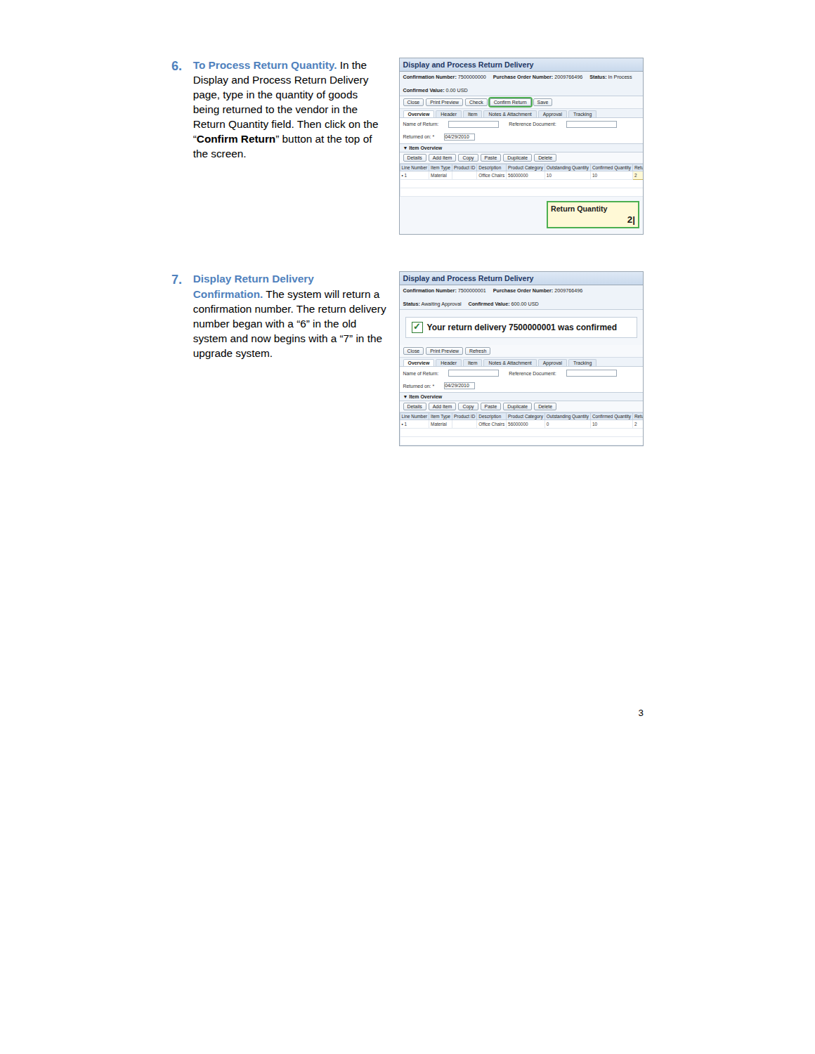6.
To Process Return Quantity. In the Display and Process Return Delivery page, type in the quantity of goods being returned to the vendor in the Return Quantity field. Then click on the “Confirm Return” button at the top of the screen.
Display and Process Return Delivery
Confirmation Number: 7500000000 Purchase Order Number: 2009766496 Status: In Process Confirmed Value: 0.00 USD
Close Print Preview Check Confirm Return Save
Overview Header Item Notes & Attachment Approval Tracking
Name of Return: Reference Document:
Returned on: *04/29/2010
▼ Item Overview
Details Add Item Copy Paste Duplicate Delete
| Line Number | Item Type | Product ID | Description | Product Category | Outstanding Quantity | Confirmed Quantity | Return Quantity | Unit | Price | Currency | Per | Delivery Date |
| --- | --- | --- | --- | --- | --- | --- | --- | --- | --- | --- | --- | --- |
| • 1 | Material | | Office Chairs | 56000000 | 10 | 10 | 2 | EA | 300.00 | USD | 1 | 05/02/2010 |
Return Quantity
2|
7.
Display Return Delivery Confirmation. The system will return a confirmation number. The return delivery number began with a “6” in the old system and now begins with a “7” in the upgrade system.
Display and Process Return Delivery
Confirmation Number: 7500000001 Purchase Order Number: 2009766496 Status: Awaiting Approval Confirmed Value: 600.00 USD
✓ Your return delivery 7500000001 was confirmed
Close Print Preview Refresh
Overview Header Item Notes & Attachment Approval Tracking
Name of Return: Reference Document:
Returned on: *04/29/2010
▼ Item Overview
Details Add Item Copy Paste Duplicate Delete
| Line Number | Item Type | Product ID | Description | Product Category | Outstanding Quantity | Confirmed Quantity | Return Quantity | Unit | Price | Currency | Per | Delivery Date | Ass |
| --- | --- | --- | --- | --- | --- | --- | --- | --- | --- | --- | --- | --- | --- |
| • 1 | Material | | Office Chairs | 56000000 | 0 | 10 | 2 | EA | 300.00 | USD | 1 | 05/02/2010 | Cos |
3